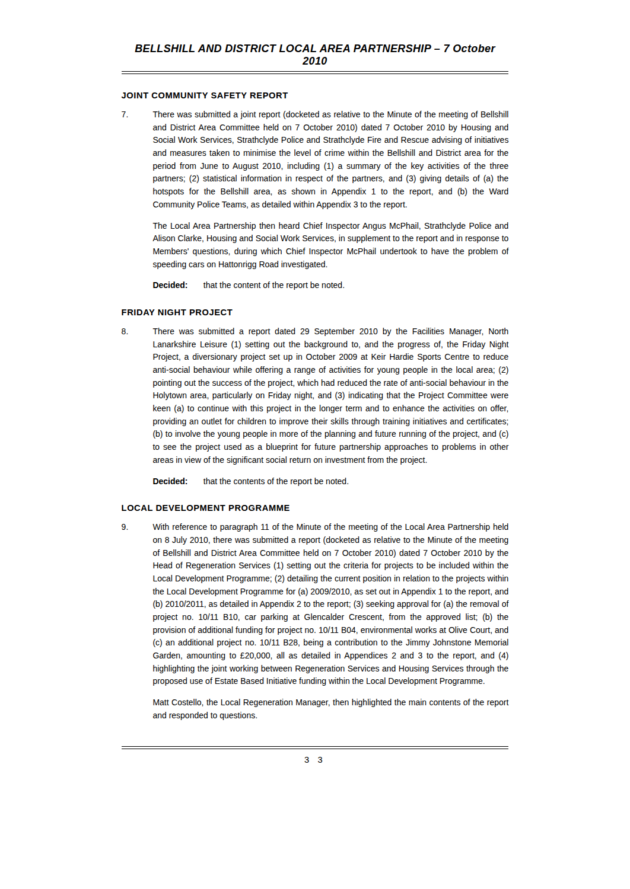BELLSHILL AND DISTRICT LOCAL AREA PARTNERSHIP – 7 October 2010
Joint Community Safety Report
7.
There was submitted a joint report (docketed as relative to the Minute of the meeting of Bellshill and District Area Committee held on 7 October 2010) dated 7 October 2010 by Housing and Social Work Services, Strathclyde Police and Strathclyde Fire and Rescue advising of initiatives and measures taken to minimise the level of crime within the Bellshill and District area for the period from June to August 2010, including (1) a summary of the key activities of the three partners; (2) statistical information in respect of the partners, and (3) giving details of (a) the hotspots for the Bellshill area, as shown in Appendix 1 to the report, and (b) the Ward Community Police Teams, as detailed within Appendix 3 to the report.
The Local Area Partnership then heard Chief Inspector Angus McPhail, Strathclyde Police and Alison Clarke, Housing and Social Work Services, in supplement to the report and in response to Members' questions, during which Chief Inspector McPhail undertook to have the problem of speeding cars on Hattonrigg Road investigated.
Decided: that the content of the report be noted.
Friday Night Project
8.
There was submitted a report dated 29 September 2010 by the Facilities Manager, North Lanarkshire Leisure (1) setting out the background to, and the progress of, the Friday Night Project, a diversionary project set up in October 2009 at Keir Hardie Sports Centre to reduce anti-social behaviour while offering a range of activities for young people in the local area; (2) pointing out the success of the project, which had reduced the rate of anti-social behaviour in the Holytown area, particularly on Friday night, and (3) indicating that the Project Committee were keen (a) to continue with this project in the longer term and to enhance the activities on offer, providing an outlet for children to improve their skills through training initiatives and certificates; (b) to involve the young people in more of the planning and future running of the project, and (c) to see the project used as a blueprint for future partnership approaches to problems in other areas in view of the significant social return on investment from the project.
Decided: that the contents of the report be noted.
Local Development Programme
9.
With reference to paragraph 11 of the Minute of the meeting of the Local Area Partnership held on 8 July 2010, there was submitted a report (docketed as relative to the Minute of the meeting of Bellshill and District Area Committee held on 7 October 2010) dated 7 October 2010 by the Head of Regeneration Services (1) setting out the criteria for projects to be included within the Local Development Programme; (2) detailing the current position in relation to the projects within the Local Development Programme for (a) 2009/2010, as set out in Appendix 1 to the report, and (b) 2010/2011, as detailed in Appendix 2 to the report; (3) seeking approval for (a) the removal of project no. 10/11 B10, car parking at Glencalder Crescent, from the approved list; (b) the provision of additional funding for project no. 10/11 B04, environmental works at Olive Court, and (c) an additional project no. 10/11 B28, being a contribution to the Jimmy Johnstone Memorial Garden, amounting to £20,000, all as detailed in Appendices 2 and 3 to the report, and (4) highlighting the joint working between Regeneration Services and Housing Services through the proposed use of Estate Based Initiative funding within the Local Development Programme.
Matt Costello, the Local Regeneration Manager, then highlighted the main contents of the report and responded to questions.
3 3